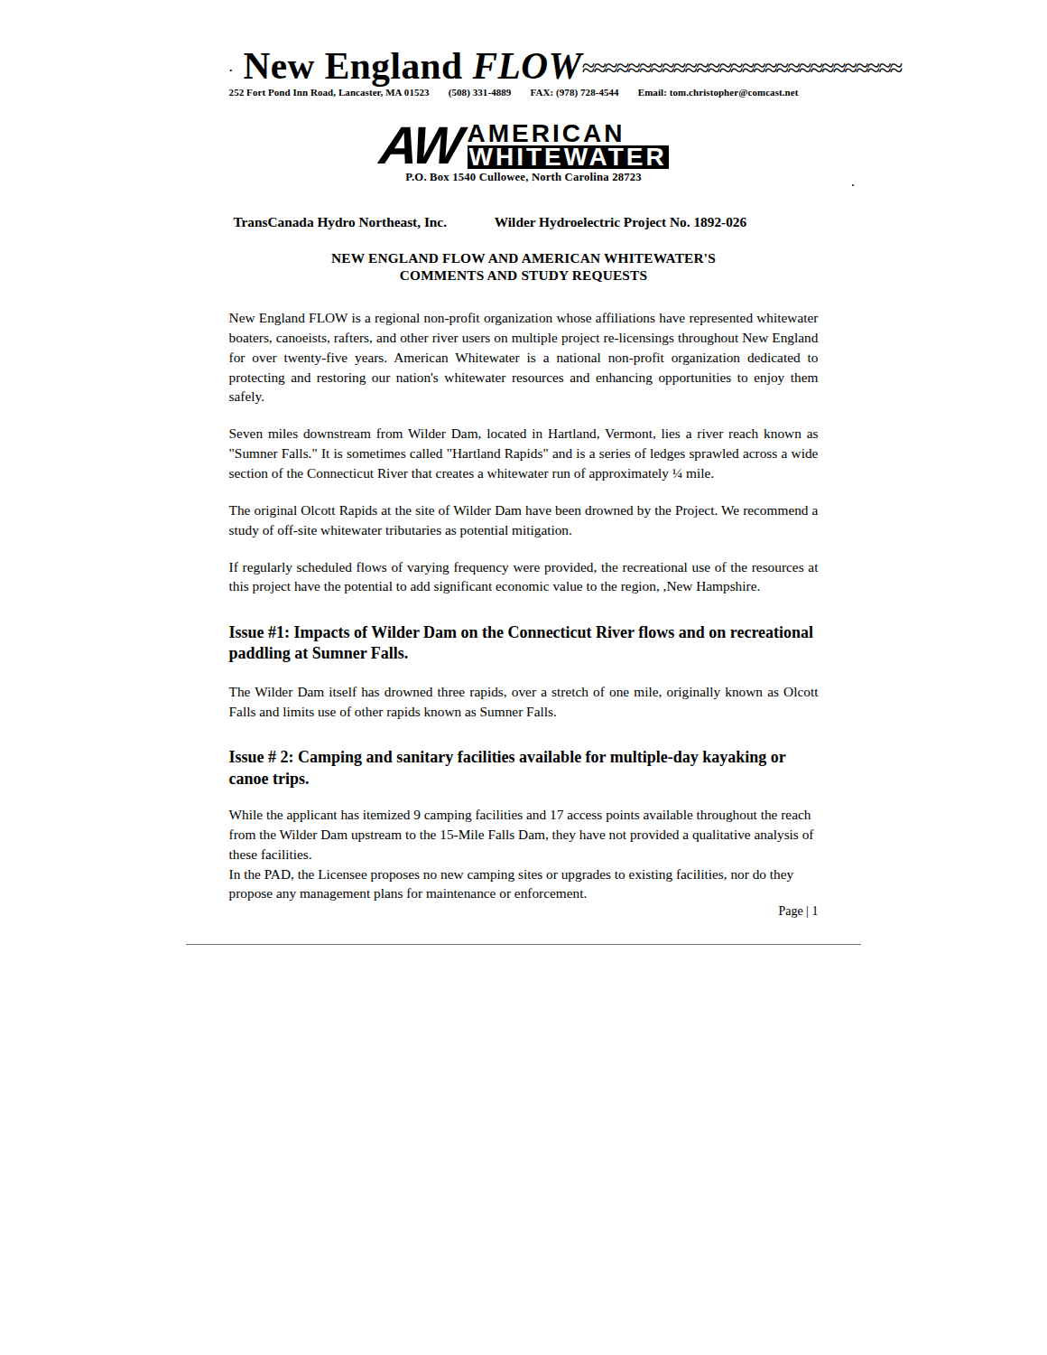· New England FLOW≈≈≈≈≈≈≈≈≈≈≈≈≈≈≈≈≈≈≈≈≈≈≈≈≈≈≈≈
252 Fort Pond Inn Road, Lancaster, MA 01523 (508) 331-4889 FAX: (978) 728-4544 Email: tom.christopher@comcast.net
AW
AMERICAN
WHITEWATER
P.O. Box 1540 Cullowee, North Carolina 28723
·
TransCanada Hydro Northeast, Inc. Wilder Hydroelectric Project No. 1892-026
NEW ENGLAND FLOW AND AMERICAN WHITEWATER'S
COMMENTS AND STUDY REQUESTS
New England FLOW is a regional non-profit organization whose affiliations have represented whitewater boaters, canoeists, rafters, and other river users on multiple project re-licensings throughout New England for over twenty-five years. American Whitewater is a national non-profit organization dedicated to protecting and restoring our nation's whitewater resources and enhancing opportunities to enjoy them safely.
Seven miles downstream from Wilder Dam, located in Hartland, Vermont, lies a river reach known as "Sumner Falls." It is sometimes called "Hartland Rapids" and is a series of ledges sprawled across a wide section of the Connecticut River that creates a whitewater run of approximately ¼ mile.
The original Olcott Rapids at the site of Wilder Dam have been drowned by the Project. We recommend a study of off-site whitewater tributaries as potential mitigation.
If regularly scheduled flows of varying frequency were provided, the recreational use of the resources at this project have the potential to add significant economic value to the region, ,New Hampshire.
Issue #1: Impacts of Wilder Dam on the Connecticut River flows and on recreational paddling at Sumner Falls.
The Wilder Dam itself has drowned three rapids, over a stretch of one mile, originally known as Olcott Falls and limits use of other rapids known as Sumner Falls.
Issue # 2: Camping and sanitary facilities available for multiple-day kayaking or canoe trips.
While the applicant has itemized 9 camping facilities and 17 access points available throughout the reach from the Wilder Dam upstream to the 15-Mile Falls Dam, they have not provided a qualitative analysis of these facilities.
In the PAD, the Licensee proposes no new camping sites or upgrades to existing facilities, nor do they propose any management plans for maintenance or enforcement.
Page | 1